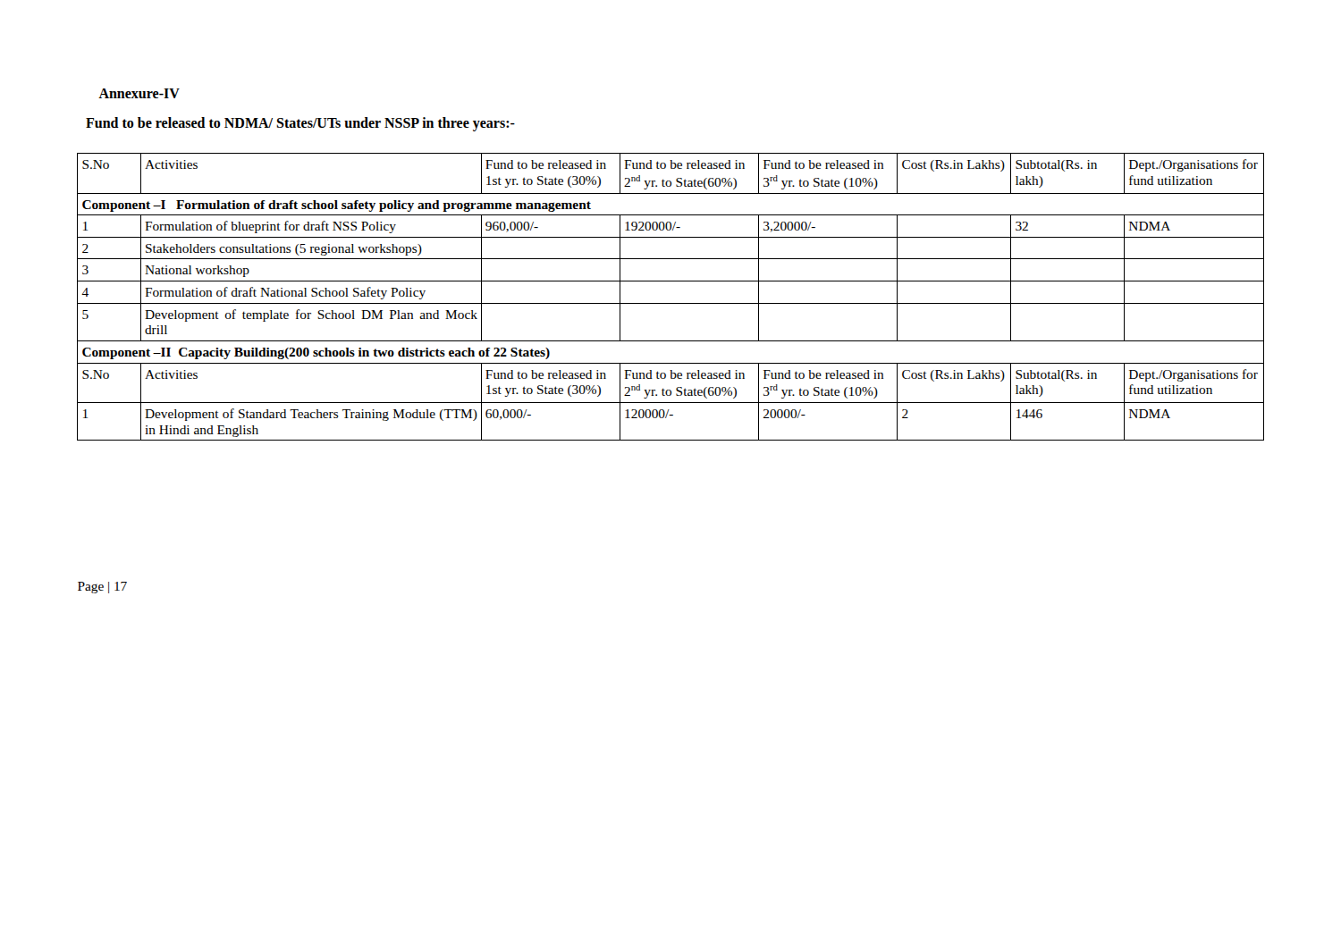Annexure-IV
Fund to be released to NDMA/ States/UTs under NSSP in three years:-
| S.No | Activities | Fund to be released in 1st yr. to State (30%) | Fund to be released in 2 nd yr. to State(60%) | Fund to be released in 3 rd yr. to State (10%) | Cost (Rs.in Lakhs) | Subtotal(Rs. in lakh) | Dept./Organisations for fund utilization |
| Component –I Formulation of draft school safety policy and programme management |
| 1 | Formulation of blueprint for draft NSS Policy | 960,000/- | 1920000/- | 3,20000/- | | 32 | NDMA |
| 2 | Stakeholders consultations (5 regional workshops) | | | | | | |
| 3 | National workshop | | | | | | |
| 4 | Formulation of draft National School Safety Policy | | | | | | |
| 5 | Development of template for School DM Plan and Mock drill | | | | | | |
| Component –II Capacity Building(200 schools in two districts each of 22 States) |
| S.No | Activities | Fund to be released in 1st yr. to State (30%) | Fund to be released in 2 nd yr. to State(60%) | Fund to be released in 3 rd yr. to State (10%) | Cost (Rs.in Lakhs) | Subtotal(Rs. in lakh) | Dept./Organisations for fund utilization |
| 1 | Development of Standard Teachers Training Module (TTM) in Hindi and English | 60,000/- | 120000/- | 20000/- | 2 | 1446 | NDMA |
Page | 17